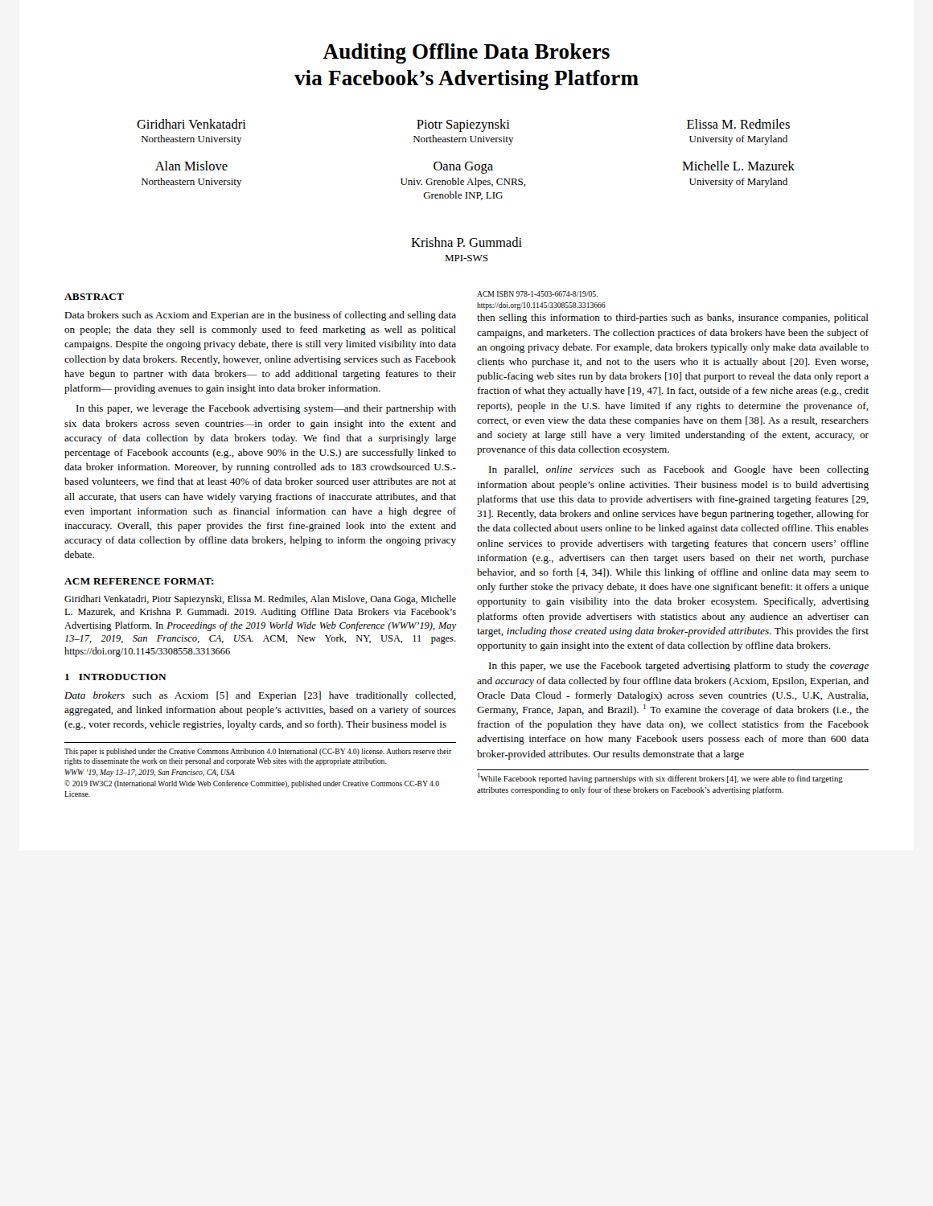Auditing Offline Data Brokers
via Facebook’s Advertising Platform
| Giridhari Venkatadri Northeastern University | Piotr Sapiezynski Northeastern University | Elissa M. Redmiles University of Maryland |
| Alan Mislove Northeastern University | Oana Goga Univ. Grenoble Alpes, CNRS, Grenoble INP, LIG | Michelle L. Mazurek University of Maryland |
Krishna P. Gummadi
MPI-SWS
ABSTRACT
Data brokers such as Acxiom and Experian are in the business of collecting and selling data on people; the data they sell is commonly used to feed marketing as well as political campaigns. Despite the ongoing privacy debate, there is still very limited visibility into data collection by data brokers. Recently, however, online advertising services such as Facebook have begun to partner with data brokers— to add additional targeting features to their platform— providing avenues to gain insight into data broker information.
In this paper, we leverage the Facebook advertising system—and their partnership with six data brokers across seven countries—in order to gain insight into the extent and accuracy of data collection by data brokers today. We find that a surprisingly large percentage of Facebook accounts (e.g., above 90% in the U.S.) are successfully linked to data broker information. Moreover, by running controlled ads to 183 crowdsourced U.S.-based volunteers, we find that at least 40% of data broker sourced user attributes are not at all accurate, that users can have widely varying fractions of inaccurate attributes, and that even important information such as financial information can have a high degree of inaccuracy. Overall, this paper provides the first fine-grained look into the extent and accuracy of data collection by offline data brokers, helping to inform the ongoing privacy debate.
ACM Reference Format:
Giridhari Venkatadri, Piotr Sapiezynski, Elissa M. Redmiles, Alan Mislove, Oana Goga, Michelle L. Mazurek, and Krishna P. Gummadi. 2019. Auditing Offline Data Brokers via Facebook’s Advertising Platform. In Proceedings of the 2019 World Wide Web Conference (WWW’19), May 13–17, 2019, San Francisco, CA, USA. ACM, New York, NY, USA, 11 pages. https://doi.org/10.1145/3308558.3313666
1 INTRODUCTION
Data brokers such as Acxiom [5] and Experian [23] have traditionally collected, aggregated, and linked information about people’s activities, based on a variety of sources (e.g., voter records, vehicle registries, loyalty cards, and so forth). Their business model is
This paper is published under the Creative Commons Attribution 4.0 International (CC-BY 4.0) license. Authors reserve their rights to disseminate the work on their personal and corporate Web sites with the appropriate attribution.
WWW ’19, May 13–17, 2019, San Francisco, CA, USA
© 2019 IW3C2 (International World Wide Web Conference Committee), published under Creative Commons CC-BY 4.0 License.
ACM ISBN 978-1-4503-6674-8/19/05.
https://doi.org/10.1145/3308558.3313666
then selling this information to third-parties such as banks, insurance companies, political campaigns, and marketers. The collection practices of data brokers have been the subject of an ongoing privacy debate. For example, data brokers typically only make data available to clients who purchase it, and not to the users who it is actually about [20]. Even worse, public-facing web sites run by data brokers [10] that purport to reveal the data only report a fraction of what they actually have [19, 47]. In fact, outside of a few niche areas (e.g., credit reports), people in the U.S. have limited if any rights to determine the provenance of, correct, or even view the data these companies have on them [38]. As a result, researchers and society at large still have a very limited understanding of the extent, accuracy, or provenance of this data collection ecosystem.
In parallel, online services such as Facebook and Google have been collecting information about people’s online activities. Their business model is to build advertising platforms that use this data to provide advertisers with fine-grained targeting features [29, 31]. Recently, data brokers and online services have begun partnering together, allowing for the data collected about users online to be linked against data collected offline. This enables online services to provide advertisers with targeting features that concern users’ offline information (e.g., advertisers can then target users based on their net worth, purchase behavior, and so forth [4, 34]). While this linking of offline and online data may seem to only further stoke the privacy debate, it does have one significant benefit: it offers a unique opportunity to gain visibility into the data broker ecosystem. Specifically, advertising platforms often provide advertisers with statistics about any audience an advertiser can target, including those created using data broker-provided attributes. This provides the first opportunity to gain insight into the extent of data collection by offline data brokers.
In this paper, we use the Facebook targeted advertising platform to study the coverage and accuracy of data collected by four offline data brokers (Acxiom, Epsilon, Experian, and Oracle Data Cloud - formerly Datalogix) across seven countries (U.S., U.K, Australia, Germany, France, Japan, and Brazil). 1 To examine the coverage of data brokers (i.e., the fraction of the population they have data on), we collect statistics from the Facebook advertising interface on how many Facebook users possess each of more than 600 data broker-provided attributes. Our results demonstrate that a large
1While Facebook reported having partnerships with six different brokers [4], we were able to find targeting attributes corresponding to only four of these brokers on Facebook’s advertising platform.